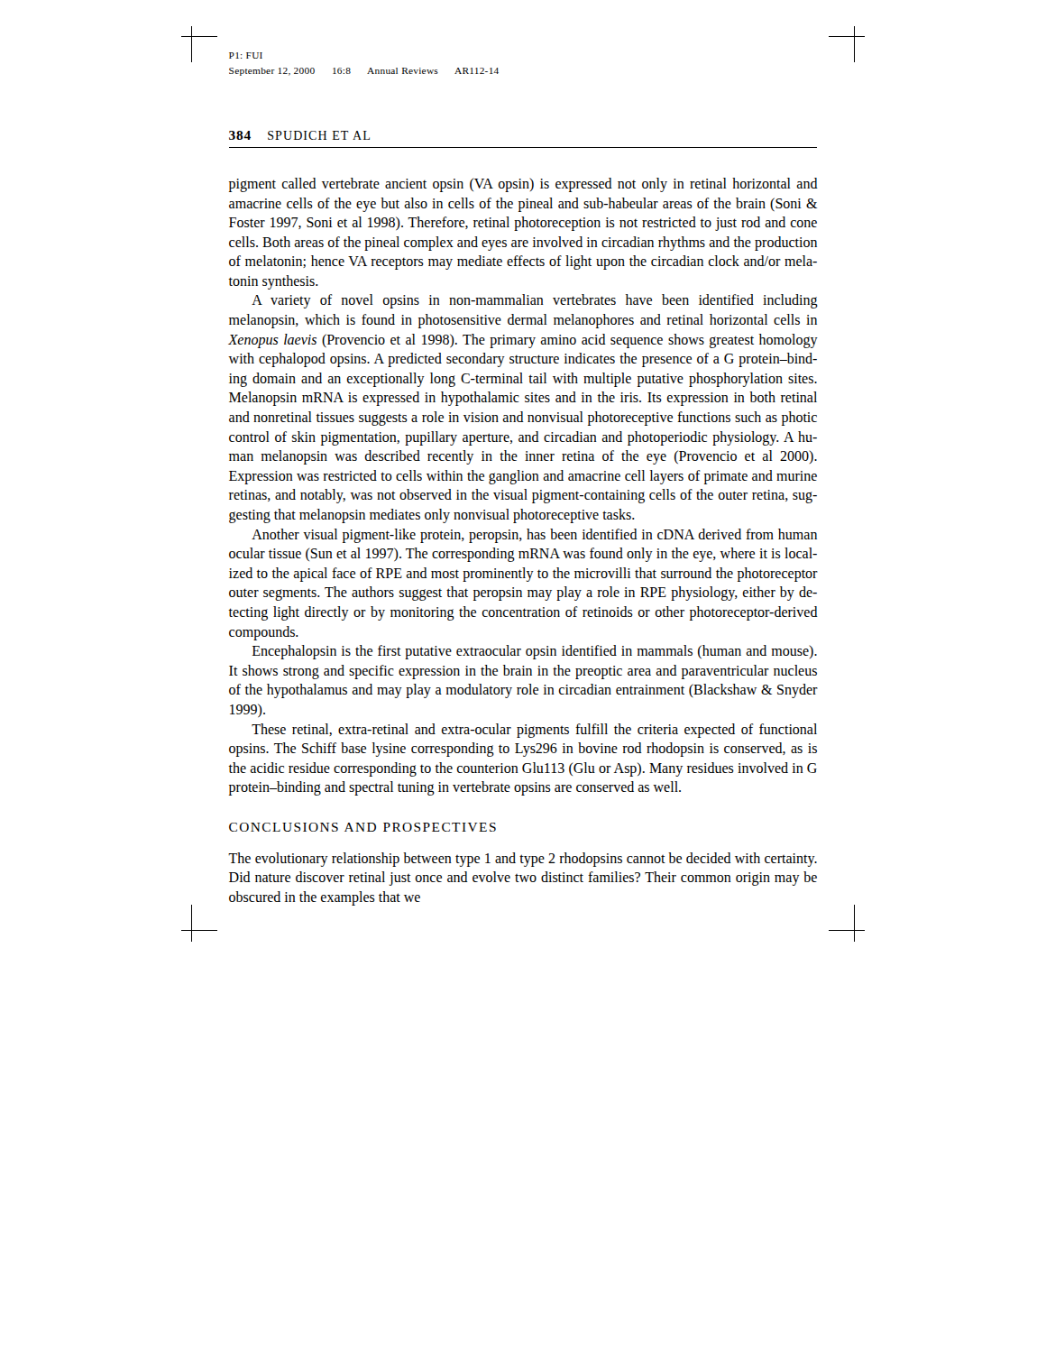P1: FUI September 12, 2000 16:8 Annual Reviews AR112-14
384 SPUDICH ET AL
pigment called vertebrate ancient opsin (VA opsin) is expressed not only in retinal horizontal and amacrine cells of the eye but also in cells of the pineal and sub-habeular areas of the brain (Soni & Foster 1997, Soni et al 1998). Therefore, retinal photoreception is not restricted to just rod and cone cells. Both areas of the pineal complex and eyes are involved in circadian rhythms and the production of melatonin; hence VA receptors may mediate effects of light upon the circadian clock and/or melatonin synthesis.
A variety of novel opsins in non-mammalian vertebrates have been identified including melanopsin, which is found in photosensitive dermal melanophores and retinal horizontal cells in Xenopus laevis (Provencio et al 1998). The primary amino acid sequence shows greatest homology with cephalopod opsins. A predicted secondary structure indicates the presence of a G protein–binding domain and an exceptionally long C-terminal tail with multiple putative phosphorylation sites. Melanopsin mRNA is expressed in hypothalamic sites and in the iris. Its expression in both retinal and nonretinal tissues suggests a role in vision and nonvisual photoreceptive functions such as photic control of skin pigmentation, pupillary aperture, and circadian and photoperiodic physiology. A human melanopsin was described recently in the inner retina of the eye (Provencio et al 2000). Expression was restricted to cells within the ganglion and amacrine cell layers of primate and murine retinas, and notably, was not observed in the visual pigment-containing cells of the outer retina, suggesting that melanopsin mediates only nonvisual photoreceptive tasks.
Another visual pigment-like protein, peropsin, has been identified in cDNA derived from human ocular tissue (Sun et al 1997). The corresponding mRNA was found only in the eye, where it is localized to the apical face of RPE and most prominently to the microvilli that surround the photoreceptor outer segments. The authors suggest that peropsin may play a role in RPE physiology, either by detecting light directly or by monitoring the concentration of retinoids or other photoreceptor-derived compounds.
Encephalopsin is the first putative extraocular opsin identified in mammals (human and mouse). It shows strong and specific expression in the brain in the preoptic area and paraventricular nucleus of the hypothalamus and may play a modulatory role in circadian entrainment (Blackshaw & Snyder 1999).
These retinal, extra-retinal and extra-ocular pigments fulfill the criteria expected of functional opsins. The Schiff base lysine corresponding to Lys296 in bovine rod rhodopsin is conserved, as is the acidic residue corresponding to the counterion Glu113 (Glu or Asp). Many residues involved in G protein–binding and spectral tuning in vertebrate opsins are conserved as well.
CONCLUSIONS AND PROSPECTIVES
The evolutionary relationship between type 1 and type 2 rhodopsins cannot be decided with certainty. Did nature discover retinal just once and evolve two distinct families? Their common origin may be obscured in the examples that we